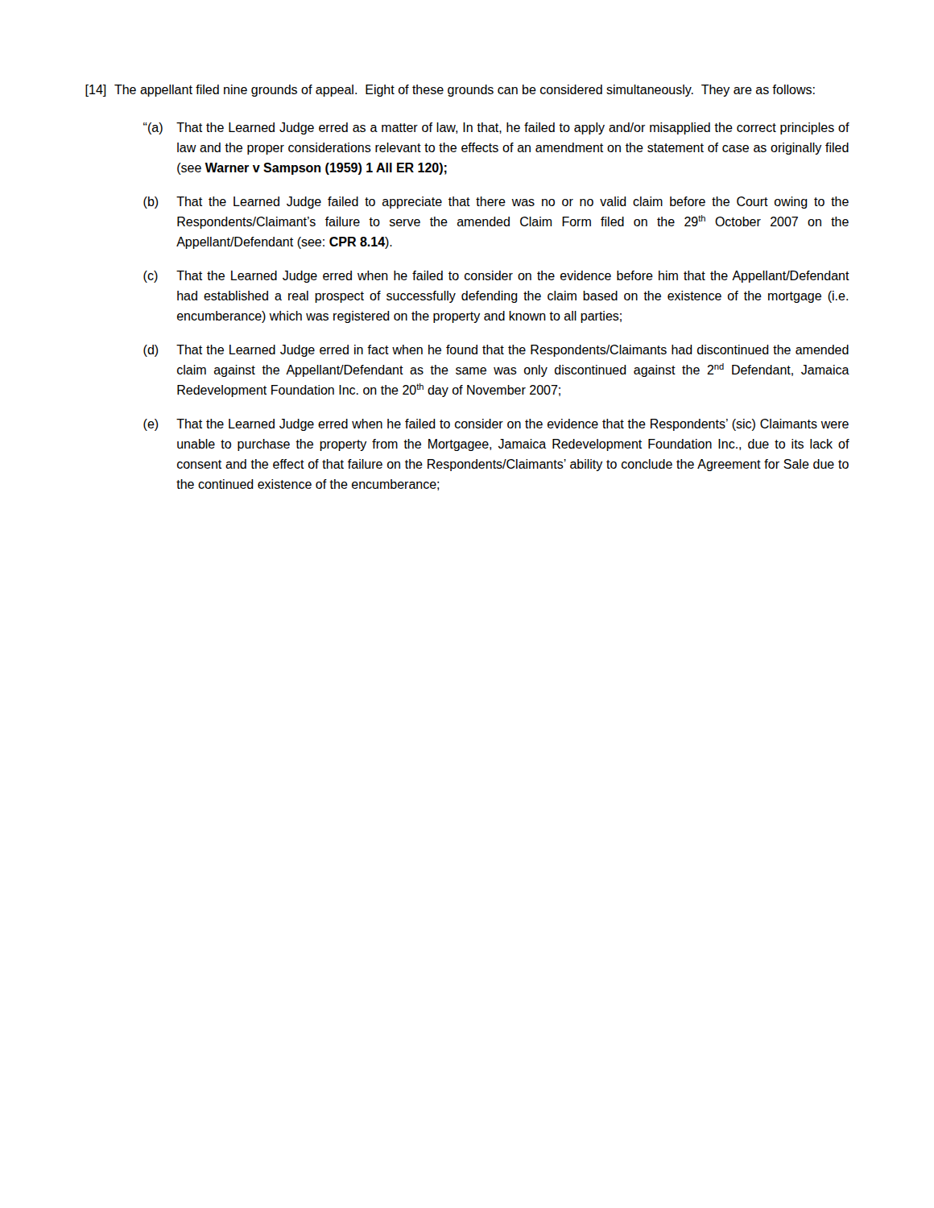[14] The appellant filed nine grounds of appeal. Eight of these grounds can be considered simultaneously. They are as follows:
“(a) That the Learned Judge erred as a matter of law, In that, he failed to apply and/or misapplied the correct principles of law and the proper considerations relevant to the effects of an amendment on the statement of case as originally filed (see Warner v Sampson (1959) 1 All ER 120);
(b) That the Learned Judge failed to appreciate that there was no or no valid claim before the Court owing to the Respondents/Claimant’s failure to serve the amended Claim Form filed on the 29th October 2007 on the Appellant/Defendant (see: CPR 8.14).
(c) That the Learned Judge erred when he failed to consider on the evidence before him that the Appellant/Defendant had established a real prospect of successfully defending the claim based on the existence of the mortgage (i.e. encumberance) which was registered on the property and known to all parties;
(d) That the Learned Judge erred in fact when he found that the Respondents/Claimants had discontinued the amended claim against the Appellant/Defendant as the same was only discontinued against the 2nd Defendant, Jamaica Redevelopment Foundation Inc. on the 20th day of November 2007;
(e) That the Learned Judge erred when he failed to consider on the evidence that the Respondents’ (sic) Claimants were unable to purchase the property from the Mortgagee, Jamaica Redevelopment Foundation Inc., due to its lack of consent and the effect of that failure on the Respondents/Claimants’ ability to conclude the Agreement for Sale due to the continued existence of the encumberance;